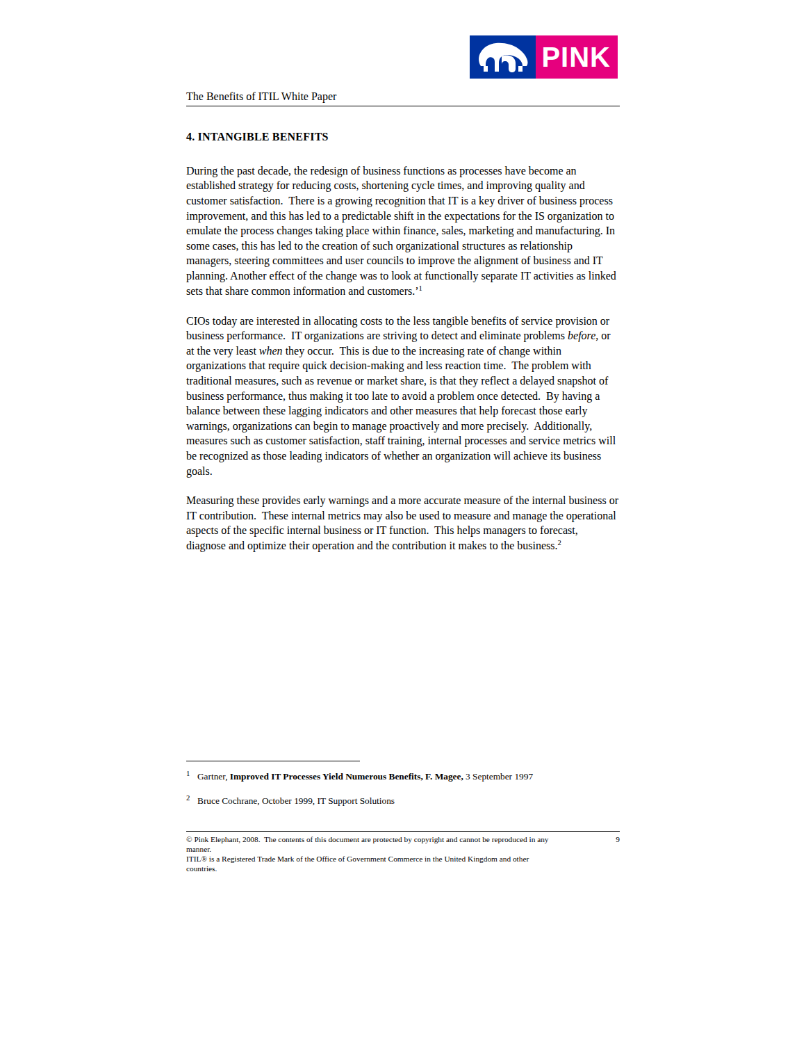PINK
The Benefits of ITIL White Paper
4. INTANGIBLE BENEFITS
During the past decade, the redesign of business functions as processes have become an established strategy for reducing costs, shortening cycle times, and improving quality and customer satisfaction. There is a growing recognition that IT is a key driver of business process improvement, and this has led to a predictable shift in the expectations for the IS organization to emulate the process changes taking place within finance, sales, marketing and manufacturing. In some cases, this has led to the creation of such organizational structures as relationship managers, steering committees and user councils to improve the alignment of business and IT planning. Another effect of the change was to look at functionally separate IT activities as linked sets that share common information and customers.’1
CIOs today are interested in allocating costs to the less tangible benefits of service provision or business performance. IT organizations are striving to detect and eliminate problems before, or at the very least when they occur. This is due to the increasing rate of change within organizations that require quick decision-making and less reaction time. The problem with traditional measures, such as revenue or market share, is that they reflect a delayed snapshot of business performance, thus making it too late to avoid a problem once detected. By having a balance between these lagging indicators and other measures that help forecast those early warnings, organizations can begin to manage proactively and more precisely. Additionally, measures such as customer satisfaction, staff training, internal processes and service metrics will be recognized as those leading indicators of whether an organization will achieve its business goals.
Measuring these provides early warnings and a more accurate measure of the internal business or IT contribution. These internal metrics may also be used to measure and manage the operational aspects of the specific internal business or IT function. This helps managers to forecast, diagnose and optimize their operation and the contribution it makes to the business.2
1 Gartner, Improved IT Processes Yield Numerous Benefits, F. Magee, 3 September 1997
2 Bruce Cochrane, October 1999, IT Support Solutions
© Pink Elephant, 2008. The contents of this document are protected by copyright and cannot be reproduced in any manner.
ITIL® is a Registered Trade Mark of the Office of Government Commerce in the United Kingdom and other countries.
9